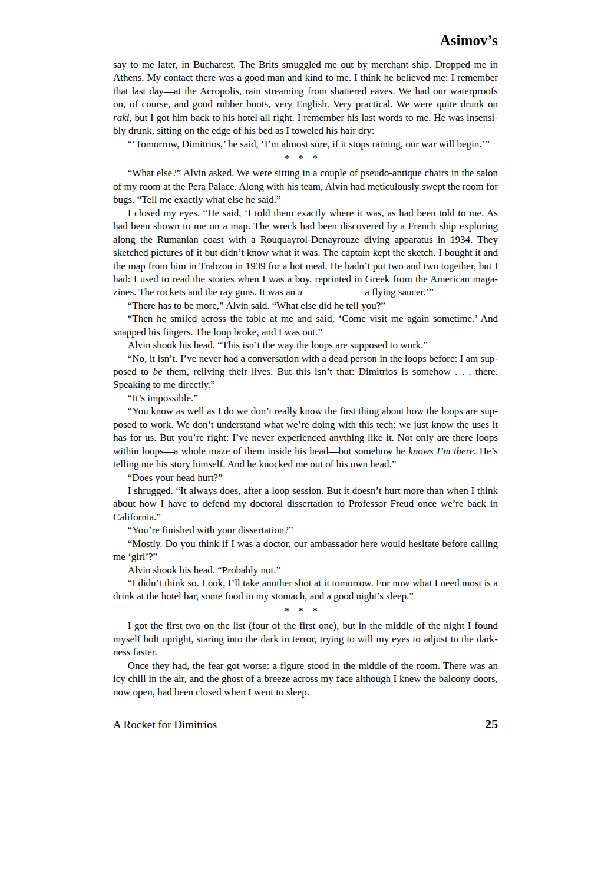Asimov’s
say to me later, in Bucharest. The Brits smuggled me out by merchant ship. Dropped me in Athens. My contact there was a good man and kind to me. I think he believed me: I remember that last day—at the Acropolis, rain streaming from shattered eaves. We had our waterproofs on, of course, and good rubber boots, very English. Very practical. We were quite drunk on raki, but I got him back to his hotel all right. I remember his last words to me. He was insensibly drunk, sitting on the edge of his bed as I toweled his hair dry:
“‘Tomorrow, Dimitrios,’ he said, ‘I’m almost sure, if it stops raining, our war will begin.’”
***
“What else?” Alvin asked. We were sitting in a couple of pseudo-antique chairs in the salon of my room at the Pera Palace. Along with his team, Alvin had meticulously swept the room for bugs. “Tell me exactly what else he said.”
I closed my eyes. “He said, ‘I told them exactly where it was, as had been told to me. As had been shown to me on a map. The wreck had been discovered by a French ship exploring along the Rumanian coast with a Rouquayrol-Denayrouze diving apparatus in 1934. They sketched pictures of it but didn’t know what it was. The captain kept the sketch. I bought it and the map from him in Trabzon in 1939 for a hot meal. He hadn’t put two and two together, but I had: I used to read the stories when I was a boy, reprinted in Greek from the American magazines. The rockets and the ray guns. It was an π —a flying saucer.’”
“There has to be more,” Alvin said. “What else did he tell you?”
“Then he smiled across the table at me and said, ‘Come visit me again sometime.’ And snapped his fingers. The loop broke, and I was out.”
Alvin shook his head. “This isn’t the way the loops are supposed to work.”
“No, it isn’t. I’ve never had a conversation with a dead person in the loops before: I am supposed to be them, reliving their lives. But this isn’t that: Dimitrios is somehow . . . there. Speaking to me directly.”
“It’s impossible.”
“You know as well as I do we don’t really know the first thing about how the loops are supposed to work. We don’t understand what we’re doing with this tech: we just know the uses it has for us. But you’re right: I’ve never experienced anything like it. Not only are there loops within loops—a whole maze of them inside his head—but somehow he knows I’m there. He’s telling me his story himself. And he knocked me out of his own head.”
“Does your head hurt?”
I shrugged. “It always does, after a loop session. But it doesn’t hurt more than when I think about how I have to defend my doctoral dissertation to Professor Freud once we’re back in California.”
“You’re finished with your dissertation?”
“Mostly. Do you think if I was a doctor, our ambassador here would hesitate before calling me ‘girl’?”
Alvin shook his head. “Probably not.”
“I didn’t think so. Look, I’ll take another shot at it tomorrow. For now what I need most is a drink at the hotel bar, some food in my stomach, and a good night’s sleep.”
***
I got the first two on the list (four of the first one), but in the middle of the night I found myself bolt upright, staring into the dark in terror, trying to will my eyes to adjust to the darkness faster.
Once they had, the fear got worse: a figure stood in the middle of the room. There was an icy chill in the air, and the ghost of a breeze across my face although I knew the balcony doors, now open, had been closed when I went to sleep.
A Rocket for Dimitrios 25